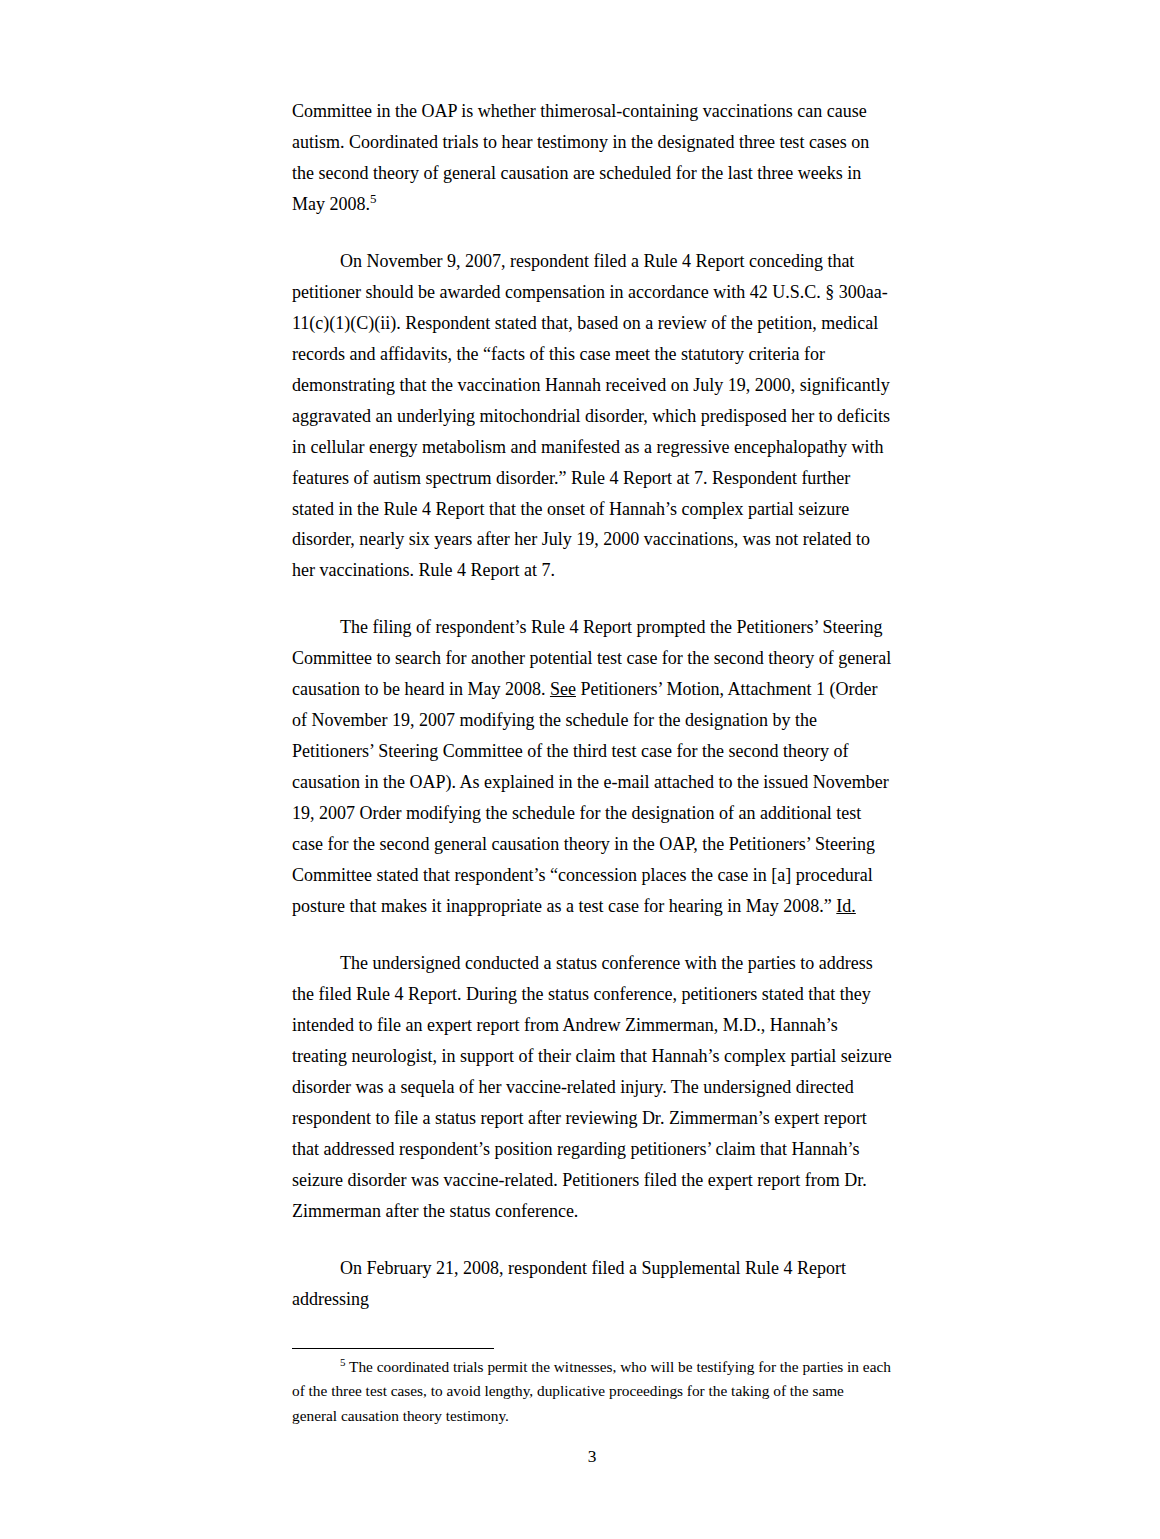Committee in the OAP is whether thimerosal-containing vaccinations can cause autism. Coordinated trials to hear testimony in the designated three test cases on the second theory of general causation are scheduled for the last three weeks in May 2008.5
On November 9, 2007, respondent filed a Rule 4 Report conceding that petitioner should be awarded compensation in accordance with 42 U.S.C. § 300aa-11(c)(1)(C)(ii). Respondent stated that, based on a review of the petition, medical records and affidavits, the “facts of this case meet the statutory criteria for demonstrating that the vaccination Hannah received on July 19, 2000, significantly aggravated an underlying mitochondrial disorder, which predisposed her to deficits in cellular energy metabolism and manifested as a regressive encephalopathy with features of autism spectrum disorder.” Rule 4 Report at 7. Respondent further stated in the Rule 4 Report that the onset of Hannah’s complex partial seizure disorder, nearly six years after her July 19, 2000 vaccinations, was not related to her vaccinations. Rule 4 Report at 7.
The filing of respondent’s Rule 4 Report prompted the Petitioners’ Steering Committee to search for another potential test case for the second theory of general causation to be heard in May 2008. See Petitioners’ Motion, Attachment 1 (Order of November 19, 2007 modifying the schedule for the designation by the Petitioners’ Steering Committee of the third test case for the second theory of causation in the OAP). As explained in the e-mail attached to the issued November 19, 2007 Order modifying the schedule for the designation of an additional test case for the second general causation theory in the OAP, the Petitioners’ Steering Committee stated that respondent’s “concession places the case in [a] procedural posture that makes it inappropriate as a test case for hearing in May 2008.” Id.
The undersigned conducted a status conference with the parties to address the filed Rule 4 Report. During the status conference, petitioners stated that they intended to file an expert report from Andrew Zimmerman, M.D., Hannah’s treating neurologist, in support of their claim that Hannah’s complex partial seizure disorder was a sequela of her vaccine-related injury. The undersigned directed respondent to file a status report after reviewing Dr. Zimmerman’s expert report that addressed respondent’s position regarding petitioners’ claim that Hannah’s seizure disorder was vaccine-related. Petitioners filed the expert report from Dr. Zimmerman after the status conference.
On February 21, 2008, respondent filed a Supplemental Rule 4 Report addressing
5 The coordinated trials permit the witnesses, who will be testifying for the parties in each of the three test cases, to avoid lengthy, duplicative proceedings for the taking of the same general causation theory testimony.
3